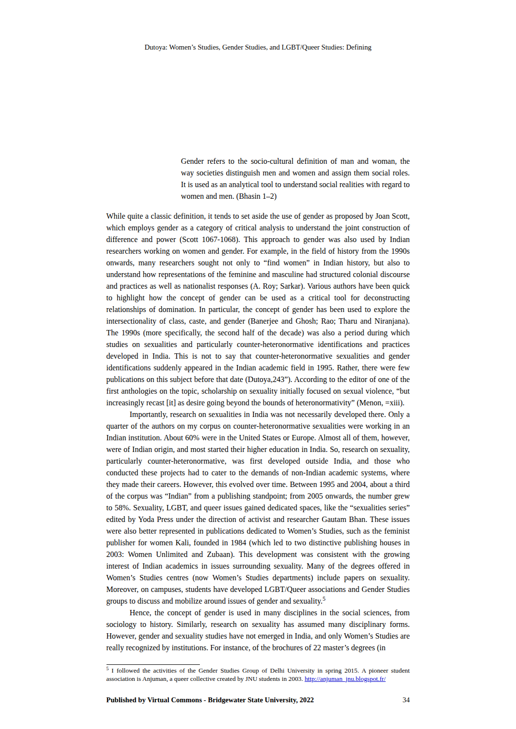Dutoya: Women’s Studies, Gender Studies, and LGBT/Queer Studies: Defining
Gender refers to the socio-cultural definition of man and woman, the way societies distinguish men and women and assign them social roles. It is used as an analytical tool to understand social realities with regard to women and men. (Bhasin 1–2)
While quite a classic definition, it tends to set aside the use of gender as proposed by Joan Scott, which employs gender as a category of critical analysis to understand the joint construction of difference and power (Scott 1067-1068). This approach to gender was also used by Indian researchers working on women and gender. For example, in the field of history from the 1990s onwards, many researchers sought not only to “find women” in Indian history, but also to understand how representations of the feminine and masculine had structured colonial discourse and practices as well as nationalist responses (A. Roy; Sarkar). Various authors have been quick to highlight how the concept of gender can be used as a critical tool for deconstructing relationships of domination. In particular, the concept of gender has been used to explore the intersectionality of class, caste, and gender (Banerjee and Ghosh; Rao; Tharu and Niranjana). The 1990s (more specifically, the second half of the decade) was also a period during which studies on sexualities and particularly counter-heteronormative identifications and practices developed in India. This is not to say that counter-heteronormative sexualities and gender identifications suddenly appeared in the Indian academic field in 1995. Rather, there were few publications on this subject before that date (Dutoya,243”). According to the editor of one of the first anthologies on the topic, scholarship on sexuality initially focused on sexual violence, “but increasingly recast [it] as desire going beyond the bounds of heteronormativity” (Menon, =xiii).
Importantly, research on sexualities in India was not necessarily developed there. Only a quarter of the authors on my corpus on counter-heteronormative sexualities were working in an Indian institution. About 60% were in the United States or Europe. Almost all of them, however, were of Indian origin, and most started their higher education in India. So, research on sexuality, particularly counter-heteronormative, was first developed outside India, and those who conducted these projects had to cater to the demands of non-Indian academic systems, where they made their careers. However, this evolved over time. Between 1995 and 2004, about a third of the corpus was “Indian” from a publishing standpoint; from 2005 onwards, the number grew to 58%. Sexuality, LGBT, and queer issues gained dedicated spaces, like the “sexualities series” edited by Yoda Press under the direction of activist and researcher Gautam Bhan. These issues were also better represented in publications dedicated to Women’s Studies, such as the feminist publisher for women Kali, founded in 1984 (which led to two distinctive publishing houses in 2003: Women Unlimited and Zubaan). This development was consistent with the growing interest of Indian academics in issues surrounding sexuality. Many of the degrees offered in Women’s Studies centres (now Women’s Studies departments) include papers on sexuality. Moreover, on campuses, students have developed LGBT/Queer associations and Gender Studies groups to discuss and mobilize around issues of gender and sexuality.5
Hence, the concept of gender is used in many disciplines in the social sciences, from sociology to history. Similarly, research on sexuality has assumed many disciplinary forms. However, gender and sexuality studies have not emerged in India, and only Women’s Studies are really recognized by institutions. For instance, of the brochures of 22 master’s degrees (in
5 I followed the activities of the Gender Studies Group of Delhi University in spring 2015. A pioneer student association is Anjuman, a queer collective created by JNU students in 2003. http://anjuman_jnu.blogspot.fr/
Published by Virtual Commons - Bridgewater State University, 2022 34